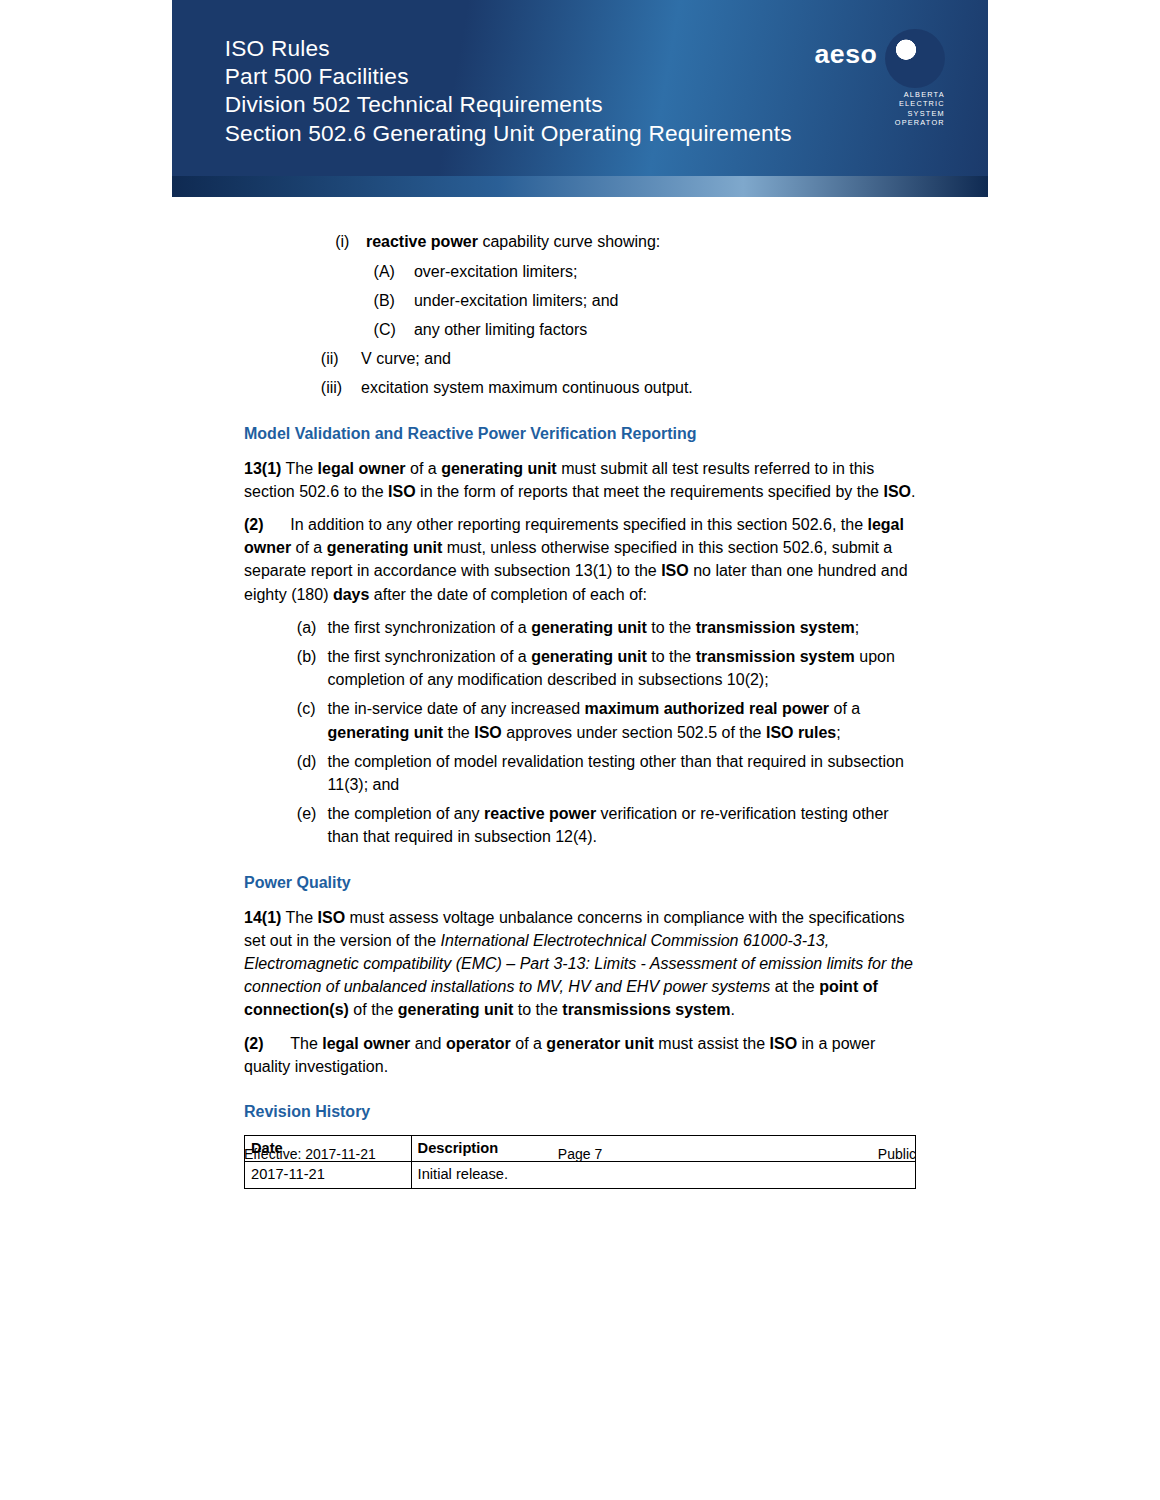aeso
ALBERTA
ELECTRIC
SYSTEM
OPERATOR
ISO Rules
Part 500 Facilities
Division 502 Technical Requirements
Section 502.6 Generating Unit Operating Requirements
(i)
reactive power capability curve showing:
(A)
over-excitation limiters;
(B)
under-excitation limiters; and
(C)
any other limiting factors
(ii)
V curve; and
(iii)
excitation system maximum continuous output.
Model Validation and Reactive Power Verification Reporting
13(1) The legal owner of a generating unit must submit all test results referred to in this section 502.6 to the ISO in the form of reports that meet the requirements specified by the ISO.
(2) In addition to any other reporting requirements specified in this section 502.6, the legal owner of a generating unit must, unless otherwise specified in this section 502.6, submit a separate report in accordance with subsection 13(1) to the ISO no later than one hundred and eighty (180) days after the date of completion of each of:
(a)
the first synchronization of a generating unit to the transmission system;
(b)
the first synchronization of a generating unit to the transmission system upon completion of any modification described in subsections 10(2);
(c)
the in-service date of any increased maximum authorized real power of a generating unit the ISO approves under section 502.5 of the ISO rules;
(d)
the completion of model revalidation testing other than that required in subsection 11(3); and
(e)
the completion of any reactive power verification or re-verification testing other than that required in subsection 12(4).
Power Quality
14(1) The ISO must assess voltage unbalance concerns in compliance with the specifications set out in the version of the International Electrotechnical Commission 61000-3-13, Electromagnetic compatibility (EMC) – Part 3-13: Limits - Assessment of emission limits for the connection of unbalanced installations to MV, HV and EHV power systems at the point of connection(s) of the generating unit to the transmissions system.
(2) The legal owner and operator of a generator unit must assist the ISO in a power quality investigation.
Revision History
| Date | Description |
| --- | --- |
| 2017-11-21 | Initial release. |
Effective: 2017-11-21
Page 7
Public